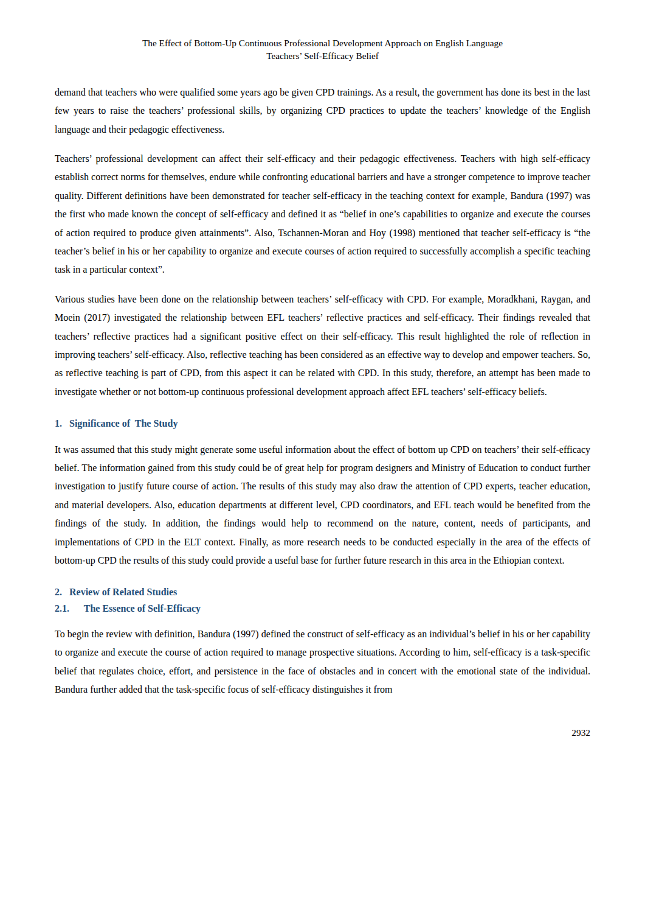The Effect of Bottom-Up Continuous Professional Development Approach on English Language
Teachers’ Self-Efficacy Belief
demand that teachers who were qualified some years ago be given CPD trainings. As a result, the government has done its best in the last few years to raise the teachers’ professional skills, by organizing CPD practices to update the teachers’ knowledge of the English language and their pedagogic effectiveness.
Teachers’ professional development can affect their self-efficacy and their pedagogic effectiveness. Teachers with high self-efficacy establish correct norms for themselves, endure while confronting educational barriers and have a stronger competence to improve teacher quality. Different definitions have been demonstrated for teacher self-efficacy in the teaching context for example, Bandura (1997) was the first who made known the concept of self-efficacy and defined it as “belief in one’s capabilities to organize and execute the courses of action required to produce given attainments”. Also, Tschannen-Moran and Hoy (1998) mentioned that teacher self-efficacy is “the teacher’s belief in his or her capability to organize and execute courses of action required to successfully accomplish a specific teaching task in a particular context”.
Various studies have been done on the relationship between teachers’ self-efficacy with CPD. For example, Moradkhani, Raygan, and Moein (2017) investigated the relationship between EFL teachers’ reflective practices and self-efficacy. Their findings revealed that teachers’ reflective practices had a significant positive effect on their self-efficacy. This result highlighted the role of reflection in improving teachers’ self-efficacy. Also, reflective teaching has been considered as an effective way to develop and empower teachers. So, as reflective teaching is part of CPD, from this aspect it can be related with CPD. In this study, therefore, an attempt has been made to investigate whether or not bottom-up continuous professional development approach affect EFL teachers’ self-efficacy beliefs.
1. Significance of The Study
It was assumed that this study might generate some useful information about the effect of bottom up CPD on teachers’ their self-efficacy belief. The information gained from this study could be of great help for program designers and Ministry of Education to conduct further investigation to justify future course of action. The results of this study may also draw the attention of CPD experts, teacher education, and material developers. Also, education departments at different level, CPD coordinators, and EFL teach would be benefited from the findings of the study. In addition, the findings would help to recommend on the nature, content, needs of participants, and implementations of CPD in the ELT context. Finally, as more research needs to be conducted especially in the area of the effects of bottom-up CPD the results of this study could provide a useful base for further future research in this area in the Ethiopian context.
2. Review of Related Studies
2.1. The Essence of Self-Efficacy
To begin the review with definition, Bandura (1997) defined the construct of self-efficacy as an individual’s belief in his or her capability to organize and execute the course of action required to manage prospective situations. According to him, self-efficacy is a task-specific belief that regulates choice, effort, and persistence in the face of obstacles and in concert with the emotional state of the individual. Bandura further added that the task-specific focus of self-efficacy distinguishes it from
2932